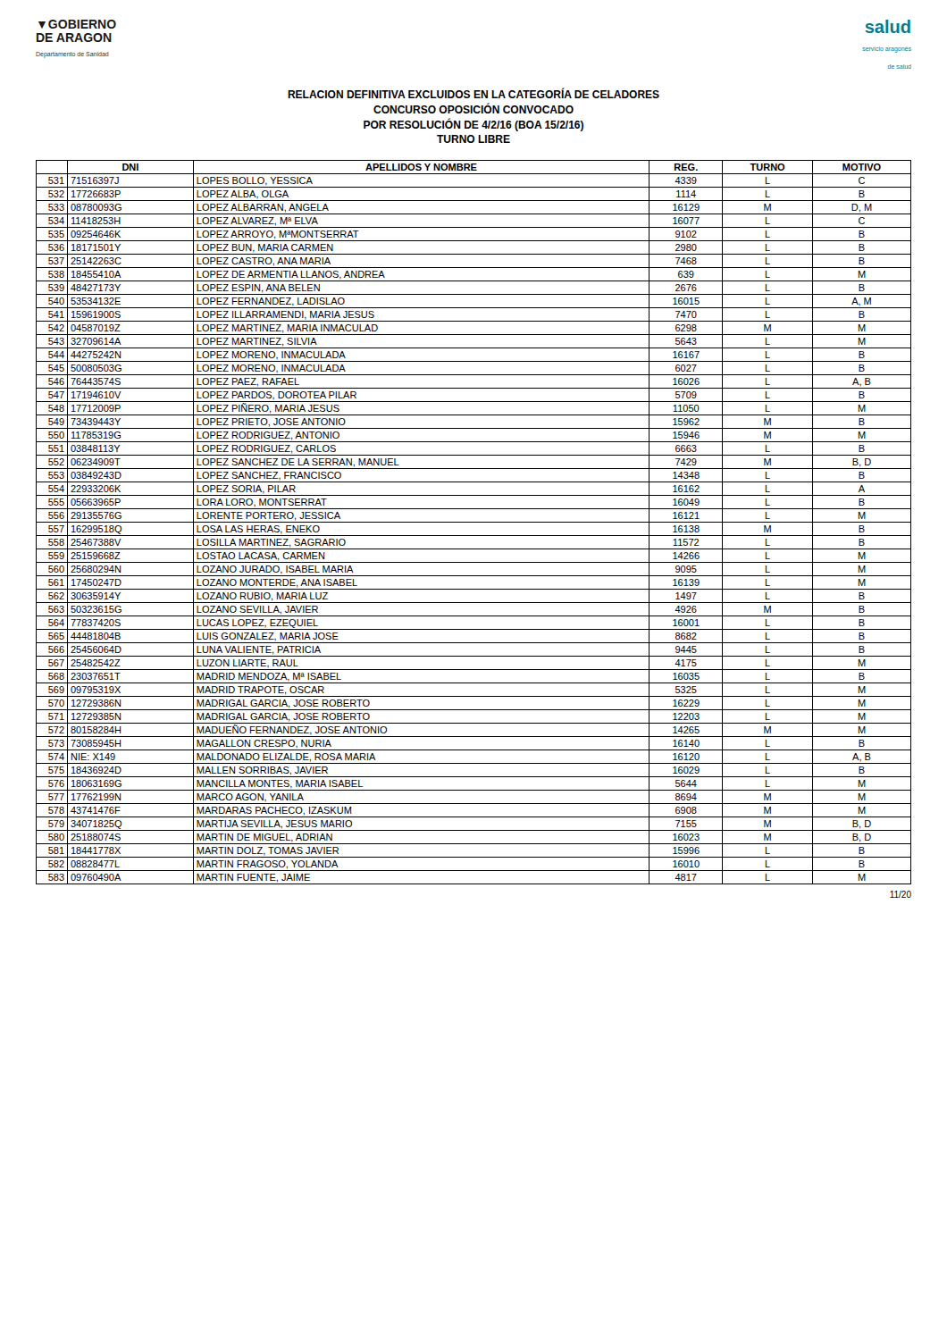▼GOBIERNO
DE ARAGON
Departamento de Sanidad
salud
servicio aragonés
de salud
RELACION DEFINITIVA EXCLUIDOS EN LA CATEGORÍA DE CELADORES
CONCURSO OPOSICIÓN CONVOCADO
POR RESOLUCIÓN DE 4/2/16 (BOA 15/2/16)
TURNO LIBRE
| | DNI | APELLIDOS Y NOMBRE | REG. | TURNO | MOTIVO |
| --- | --- | --- | --- | --- | --- |
| 531 | 71516397J | LOPES BOLLO, YESSICA | 4339 | L | C |
| 532 | 17726683P | LOPEZ ALBA, OLGA | 1114 | L | B |
| 533 | 08780093G | LOPEZ ALBARRAN, ANGELA | 16129 | M | D, M |
| 534 | 11418253H | LOPEZ ALVAREZ, Mª ELVA | 16077 | L | C |
| 535 | 09254646K | LOPEZ ARROYO, MªMONTSERRAT | 9102 | L | B |
| 536 | 18171501Y | LOPEZ BUN, MARIA CARMEN | 2980 | L | B |
| 537 | 25142263C | LOPEZ CASTRO, ANA MARIA | 7468 | L | B |
| 538 | 18455410A | LOPEZ DE ARMENTIA LLANOS, ANDREA | 639 | L | M |
| 539 | 48427173Y | LOPEZ ESPIN, ANA BELEN | 2676 | L | B |
| 540 | 53534132E | LOPEZ FERNANDEZ, LADISLAO | 16015 | L | A, M |
| 541 | 15961900S | LOPEZ ILLARRAMENDI, MARIA JESUS | 7470 | L | B |
| 542 | 04587019Z | LOPEZ MARTINEZ, MARIA INMACULAD | 6298 | M | M |
| 543 | 32709614A | LOPEZ MARTINEZ, SILVIA | 5643 | L | M |
| 544 | 44275242N | LOPEZ MORENO, INMACULADA | 16167 | L | B |
| 545 | 50080503G | LOPEZ MORENO, INMACULADA | 6027 | L | B |
| 546 | 76443574S | LOPEZ PAEZ, RAFAEL | 16026 | L | A, B |
| 547 | 17194610V | LOPEZ PARDOS, DOROTEA PILAR | 5709 | L | B |
| 548 | 17712009P | LOPEZ PIÑERO, MARIA JESUS | 11050 | L | M |
| 549 | 73439443Y | LOPEZ PRIETO, JOSE ANTONIO | 15962 | M | B |
| 550 | 11785319G | LOPEZ RODRIGUEZ, ANTONIO | 15946 | M | M |
| 551 | 03848113Y | LOPEZ RODRIGUEZ, CARLOS | 6663 | L | B |
| 552 | 06234909T | LOPEZ SANCHEZ DE LA SERRAN, MANUEL | 7429 | M | B, D |
| 553 | 03849243D | LOPEZ SANCHEZ, FRANCISCO | 14348 | L | B |
| 554 | 22933206K | LOPEZ SORIA, PILAR | 16162 | L | A |
| 555 | 05663965P | LORA LORO, MONTSERRAT | 16049 | L | B |
| 556 | 29135576G | LORENTE PORTERO, JESSICA | 16121 | L | M |
| 557 | 16299518Q | LOSA LAS HERAS, ENEKO | 16138 | M | B |
| 558 | 25467388V | LOSILLA MARTINEZ, SAGRARIO | 11572 | L | B |
| 559 | 25159668Z | LOSTAO LACASA, CARMEN | 14266 | L | M |
| 560 | 25680294N | LOZANO JURADO, ISABEL MARIA | 9095 | L | M |
| 561 | 17450247D | LOZANO MONTERDE, ANA ISABEL | 16139 | L | M |
| 562 | 30635914Y | LOZANO RUBIO, MARIA LUZ | 1497 | L | B |
| 563 | 50323615G | LOZANO SEVILLA, JAVIER | 4926 | M | B |
| 564 | 77837420S | LUCAS LOPEZ, EZEQUIEL | 16001 | L | B |
| 565 | 44481804B | LUIS GONZALEZ, MARIA JOSE | 8682 | L | B |
| 566 | 25456064D | LUNA VALIENTE, PATRICIA | 9445 | L | B |
| 567 | 25482542Z | LUZON LIARTE, RAUL | 4175 | L | M |
| 568 | 23037651T | MADRID MENDOZA, Mª ISABEL | 16035 | L | B |
| 569 | 09795319X | MADRID TRAPOTE, OSCAR | 5325 | L | M |
| 570 | 12729386N | MADRIGAL GARCIA, JOSE ROBERTO | 16229 | L | M |
| 571 | 12729385N | MADRIGAL GARCIA, JOSE ROBERTO | 12203 | L | M |
| 572 | 80158284H | MADUEÑO FERNANDEZ, JOSE ANTONIO | 14265 | M | M |
| 573 | 73085945H | MAGALLON CRESPO, NURIA | 16140 | L | B |
| 574 | NIE: X149 | MALDONADO ELIZALDE, ROSA MARIA | 16120 | L | A, B |
| 575 | 18436924D | MALLEN SORRIBAS, JAVIER | 16029 | L | B |
| 576 | 18063169G | MANCILLA MONTES, MARIA ISABEL | 5644 | L | M |
| 577 | 17762199N | MARCO AGON, YANILA | 8694 | M | M |
| 578 | 43741476F | MARDARAS PACHECO, IZASKUM | 6908 | M | M |
| 579 | 34071825Q | MARTIJA SEVILLA, JESUS MARIO | 7155 | M | B, D |
| 580 | 25188074S | MARTIN DE MIGUEL, ADRIAN | 16023 | M | B, D |
| 581 | 18441778X | MARTIN DOLZ, TOMAS JAVIER | 15996 | L | B |
| 582 | 08828477L | MARTIN FRAGOSO, YOLANDA | 16010 | L | B |
| 583 | 09760490A | MARTIN FUENTE, JAIME | 4817 | L | M |
11/20